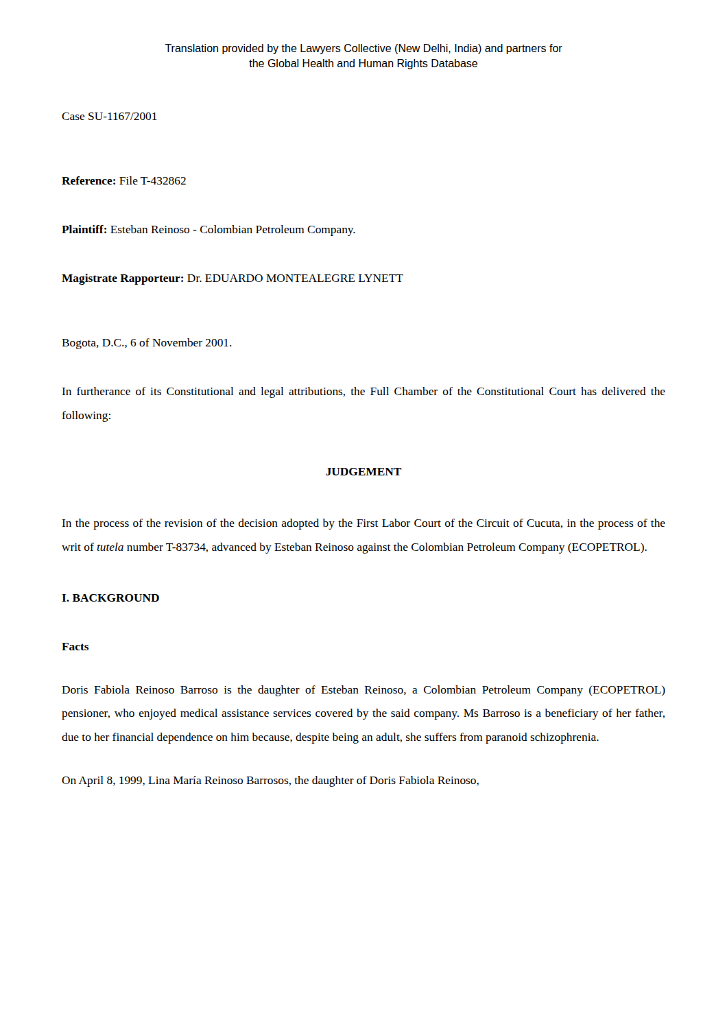Translation provided by the Lawyers Collective (New Delhi, India) and partners for
the Global Health and Human Rights Database
Case SU-1167/2001
Reference: File T-432862
Plaintiff: Esteban Reinoso - Colombian Petroleum Company.
Magistrate Rapporteur: Dr. EDUARDO MONTEALEGRE LYNETT
Bogota, D.C., 6 of November 2001.
In furtherance of its Constitutional and legal attributions, the Full Chamber of the Constitutional Court has delivered the following:
JUDGEMENT
In the process of the revision of the decision adopted by the First Labor Court of the Circuit of Cucuta, in the process of the writ of tutela number T-83734, advanced by Esteban Reinoso against the Colombian Petroleum Company (ECOPETROL).
I. BACKGROUND
Facts
Doris Fabiola Reinoso Barroso is the daughter of Esteban Reinoso, a Colombian Petroleum Company (ECOPETROL) pensioner, who enjoyed medical assistance services covered by the said company. Ms Barroso is a beneficiary of her father, due to her financial dependence on him because, despite being an adult, she suffers from paranoid schizophrenia.
On April 8, 1999, Lina María Reinoso Barrosos, the daughter of Doris Fabiola Reinoso,